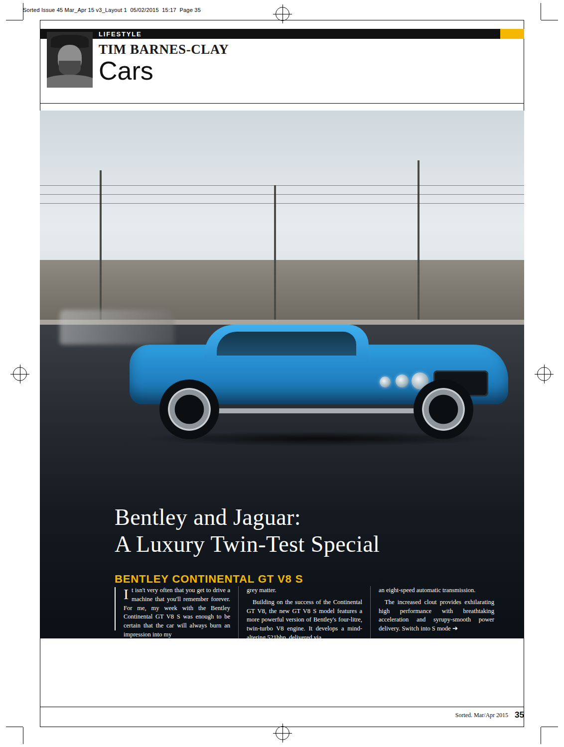Sorted Issue 45 Mar_Apr 15 v3_Layout 1 05/02/2015 15:17 Page 35
LIFESTYLE
TIM BARNES-CLAY
Cars
Bentley and Jaguar:
A Luxury Twin-Test Special
BENTLEY CONTINENTAL GT V8 S
It isn't very often that you get to drive a machine that you'll remember forever. For me, my week with the Bentley Continental GT V8 S was enough to be certain that the car will always burn an impression into my
grey matter.
Building on the success of the Continental GT V8, the new GT V8 S model features a more powerful version of Bentley's four-litre, twin-turbo V8 engine. It develops a mind-altering 521bhp, delivered via
an eight-speed automatic transmission.
The increased clout provides exhilarating high performance with breathtaking acceleration and syrupy-smooth power delivery. Switch into S mode ➔
Sorted. Mar/Apr 2015 35